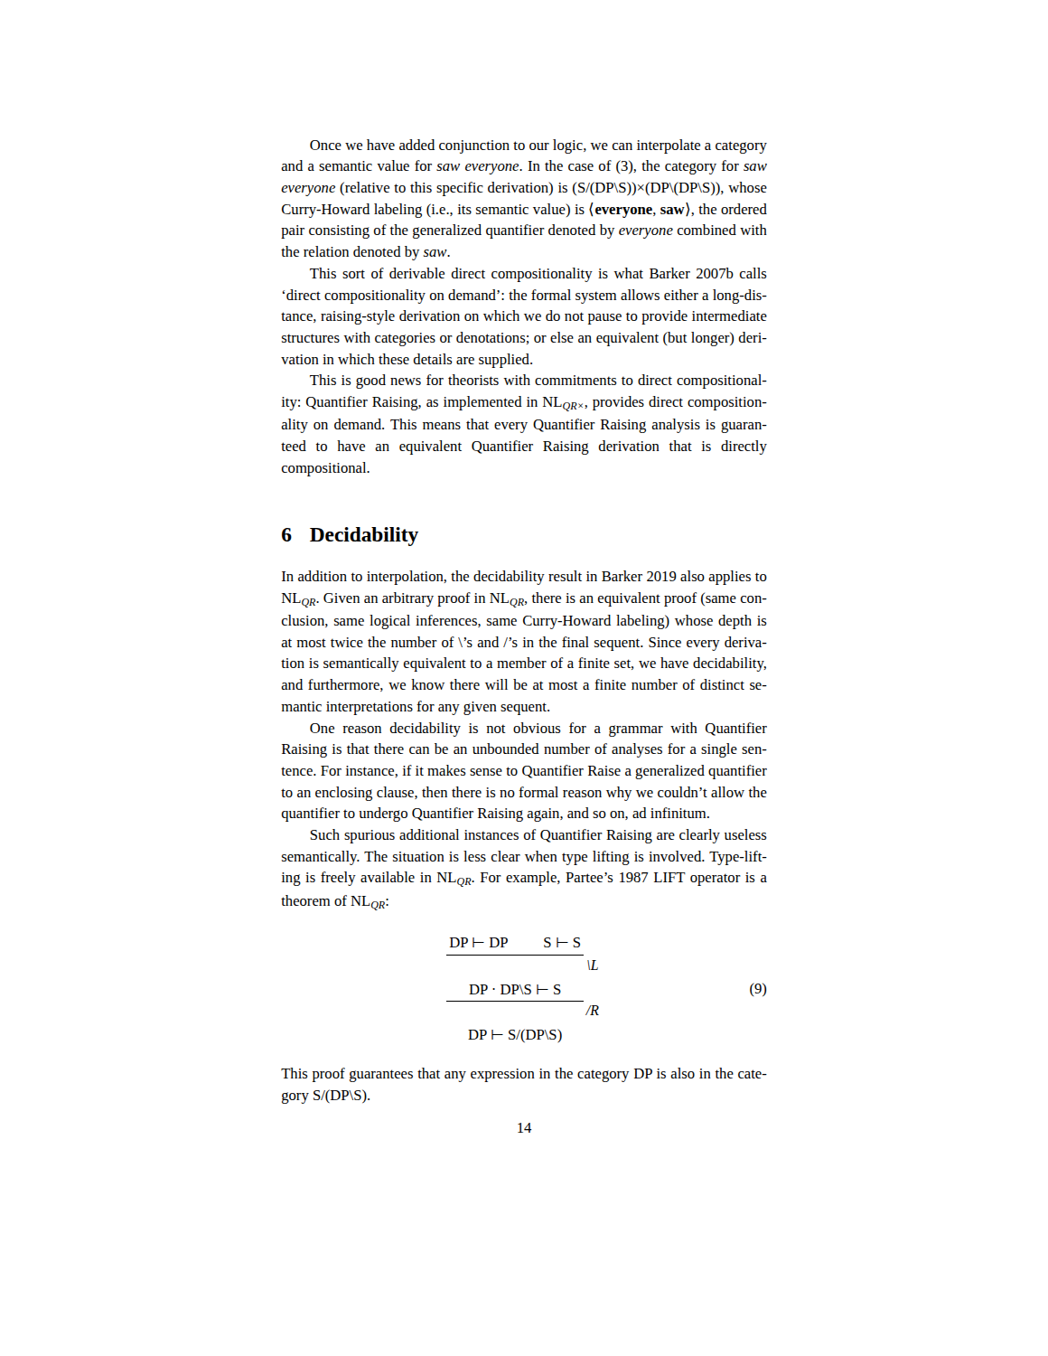Once we have added conjunction to our logic, we can interpolate a category and a semantic value for saw everyone. In the case of (3), the category for saw everyone (relative to this specific derivation) is (S/(DP\S))×(DP\(DP\S)), whose Curry-Howard labeling (i.e., its semantic value) is ⟨everyone, saw⟩, the ordered pair consisting of the generalized quantifier denoted by everyone combined with the relation denoted by saw.
This sort of derivable direct compositionality is what Barker 2007b calls ‘direct compositionality on demand’: the formal system allows either a long-distance, raising-style derivation on which we do not pause to provide intermediate structures with categories or denotations; or else an equivalent (but longer) derivation in which these details are supplied.
This is good news for theorists with commitments to direct compositionality: Quantifier Raising, as implemented in NLQR×, provides direct compositionality on demand. This means that every Quantifier Raising analysis is guaranteed to have an equivalent Quantifier Raising derivation that is directly compositional.
6 Decidability
In addition to interpolation, the decidability result in Barker 2019 also applies to NLQR. Given an arbitrary proof in NLQR, there is an equivalent proof (same conclusion, same logical inferences, same Curry-Howard labeling) whose depth is at most twice the number of \’s and /’s in the final sequent. Since every derivation is semantically equivalent to a member of a finite set, we have decidability, and furthermore, we know there will be at most a finite number of distinct semantic interpretations for any given sequent.
One reason decidability is not obvious for a grammar with Quantifier Raising is that there can be an unbounded number of analyses for a single sentence. For instance, if it makes sense to Quantifier Raise a generalized quantifier to an enclosing clause, then there is no formal reason why we couldn’t allow the quantifier to undergo Quantifier Raising again, and so on, ad infinitum.
Such spurious additional instances of Quantifier Raising are clearly useless semantically. The situation is less clear when type lifting is involved. Type-lifting is freely available in NLQR. For example, Partee’s 1987 LIFT operator is a theorem of NLQR:
| DP ⊢ DP | | S ⊢ S | |
| | \L |
| DP · DP\S ⊢ S | |
| | /R |
| DP ⊢ S/(DP\S) | |
(9)
This proof guarantees that any expression in the category DP is also in the category S/(DP\S).
14